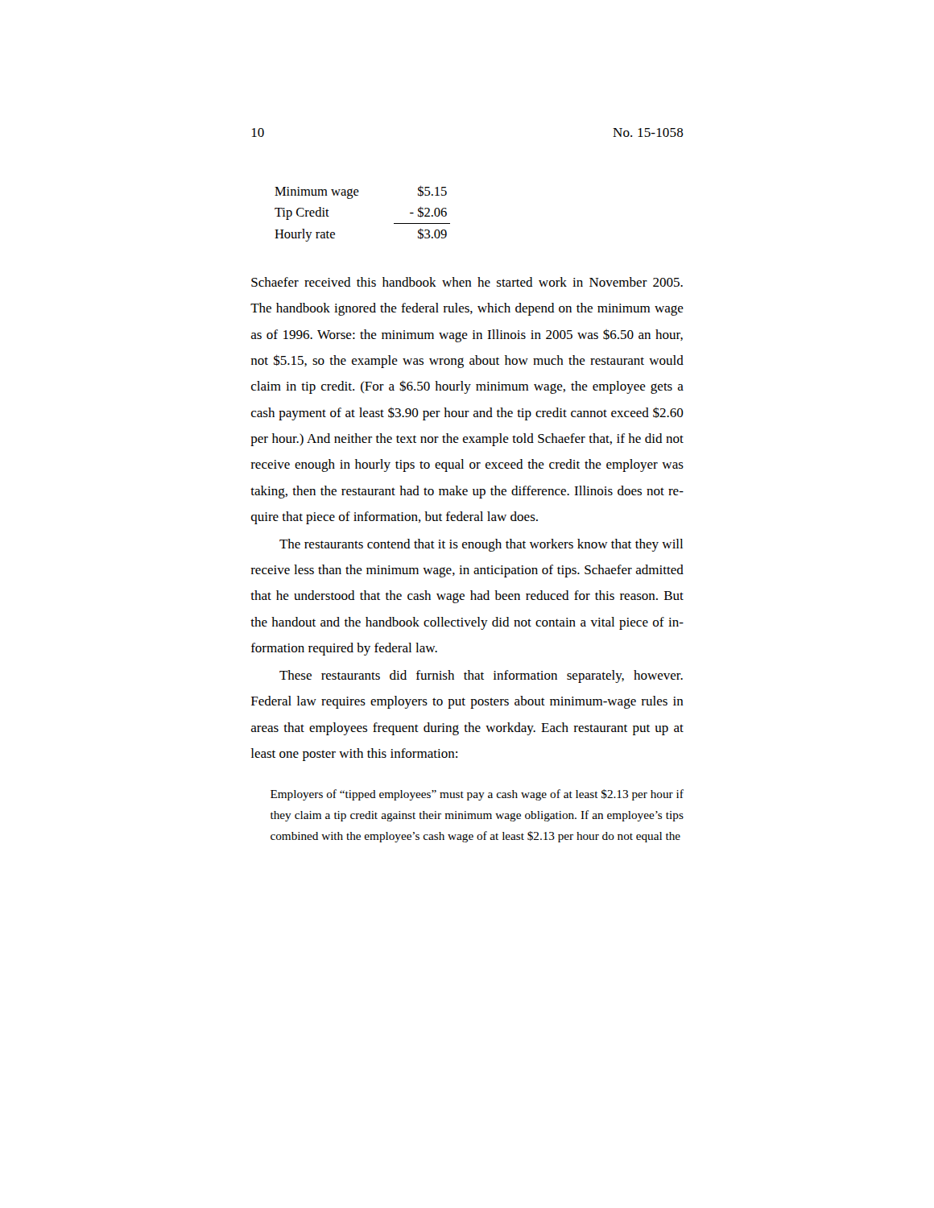10 No. 15-1058
| Minimum wage | $5.15 |
| Tip Credit | - $2.06 |
| Hourly rate | $3.09 |
Schaefer received this handbook when he started work in November 2005. The handbook ignored the federal rules, which depend on the minimum wage as of 1996. Worse: the minimum wage in Illinois in 2005 was $6.50 an hour, not $5.15, so the example was wrong about how much the restaurant would claim in tip credit. (For a $6.50 hourly minimum wage, the employee gets a cash payment of at least $3.90 per hour and the tip credit cannot exceed $2.60 per hour.) And neither the text nor the example told Schaefer that, if he did not receive enough in hourly tips to equal or exceed the credit the employer was taking, then the restaurant had to make up the difference. Illinois does not require that piece of information, but federal law does.
The restaurants contend that it is enough that workers know that they will receive less than the minimum wage, in anticipation of tips. Schaefer admitted that he understood that the cash wage had been reduced for this reason. But the handout and the handbook collectively did not contain a vital piece of information required by federal law.
These restaurants did furnish that information separately, however. Federal law requires employers to put posters about minimum-wage rules in areas that employees frequent during the workday. Each restaurant put up at least one poster with this information:
Employers of “tipped employees” must pay a cash wage of at least $2.13 per hour if they claim a tip credit against their minimum wage obligation. If an employee’s tips combined with the employee’s cash wage of at least $2.13 per hour do not equal the